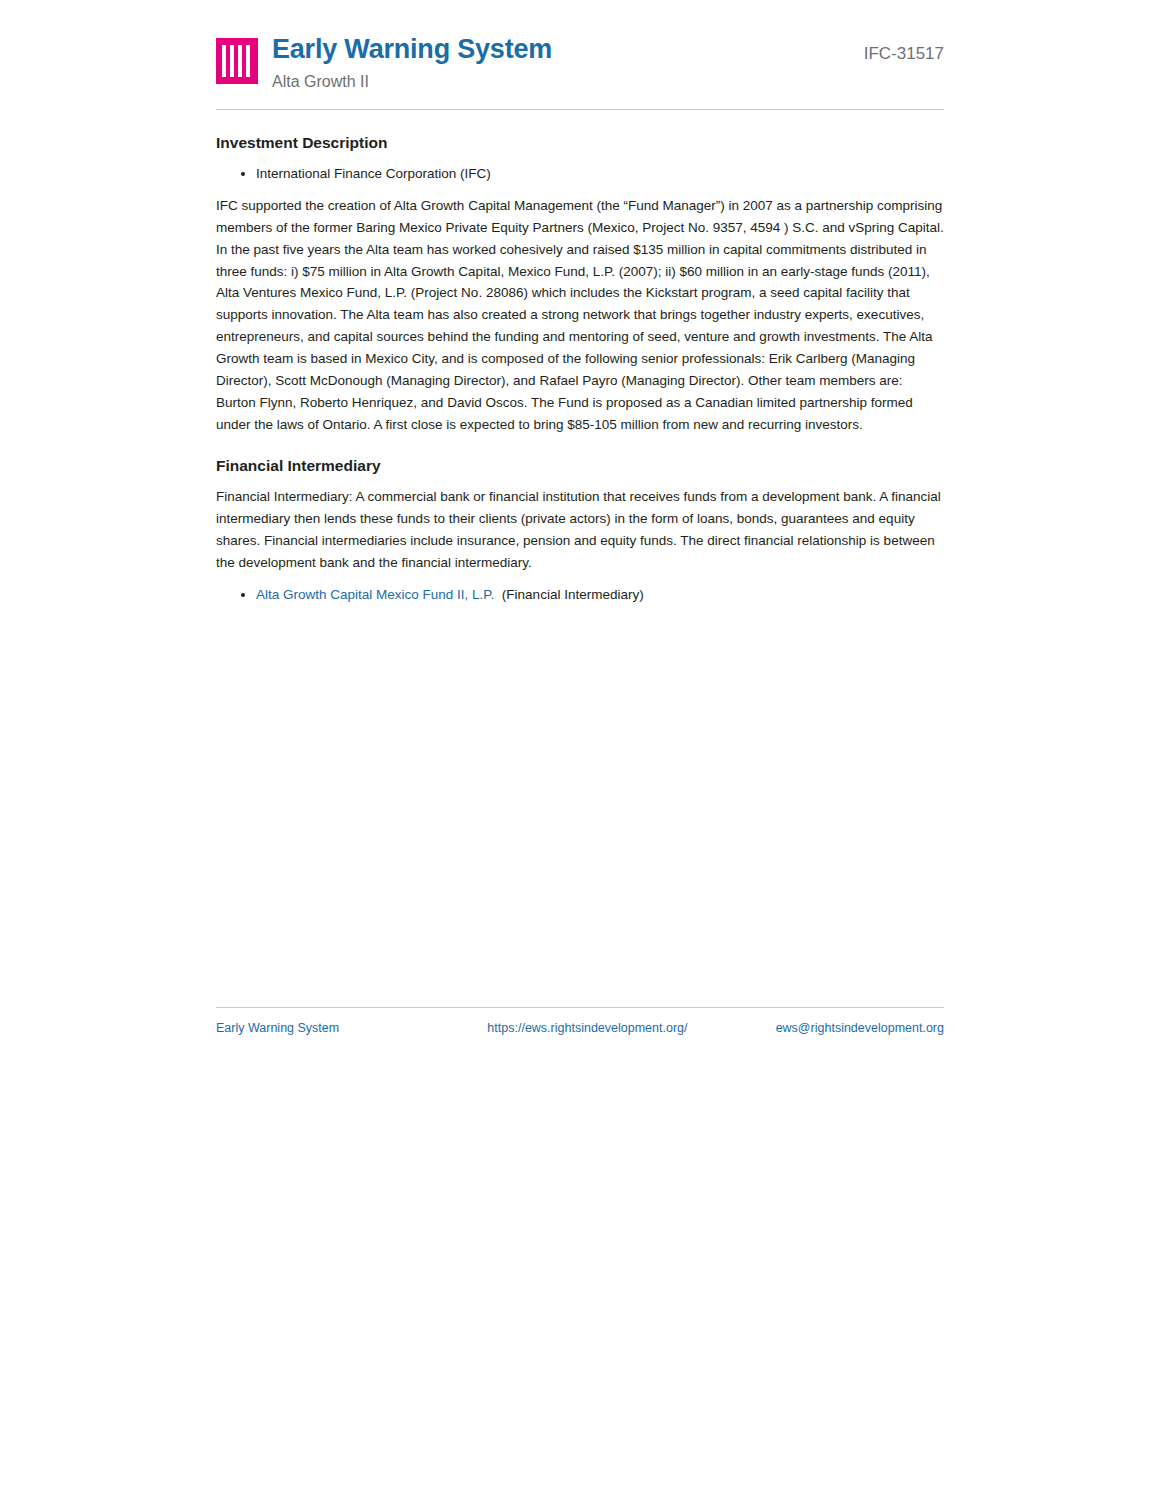Early Warning System
Alta Growth II
IFC-31517
Investment Description
International Finance Corporation (IFC)
IFC supported the creation of Alta Growth Capital Management (the “Fund Manager”) in 2007 as a partnership comprising members of the former Baring Mexico Private Equity Partners (Mexico, Project No. 9357, 4594 ) S.C. and vSpring Capital. In the past five years the Alta team has worked cohesively and raised $135 million in capital commitments distributed in three funds: i) $75 million in Alta Growth Capital, Mexico Fund, L.P. (2007); ii) $60 million in an early-stage funds (2011), Alta Ventures Mexico Fund, L.P. (Project No. 28086) which includes the Kickstart program, a seed capital facility that supports innovation. The Alta team has also created a strong network that brings together industry experts, executives, entrepreneurs, and capital sources behind the funding and mentoring of seed, venture and growth investments. The Alta Growth team is based in Mexico City, and is composed of the following senior professionals: Erik Carlberg (Managing Director), Scott McDonough (Managing Director), and Rafael Payro (Managing Director). Other team members are: Burton Flynn, Roberto Henriquez, and David Oscos. The Fund is proposed as a Canadian limited partnership formed under the laws of Ontario. A first close is expected to bring $85-105 million from new and recurring investors.
Financial Intermediary
Financial Intermediary: A commercial bank or financial institution that receives funds from a development bank. A financial intermediary then lends these funds to their clients (private actors) in the form of loans, bonds, guarantees and equity shares. Financial intermediaries include insurance, pension and equity funds. The direct financial relationship is between the development bank and the financial intermediary.
Alta Growth Capital Mexico Fund II, L.P. (Financial Intermediary)
Early Warning System
https://ews.rightsindevelopment.org/
ews@rightsindevelopment.org